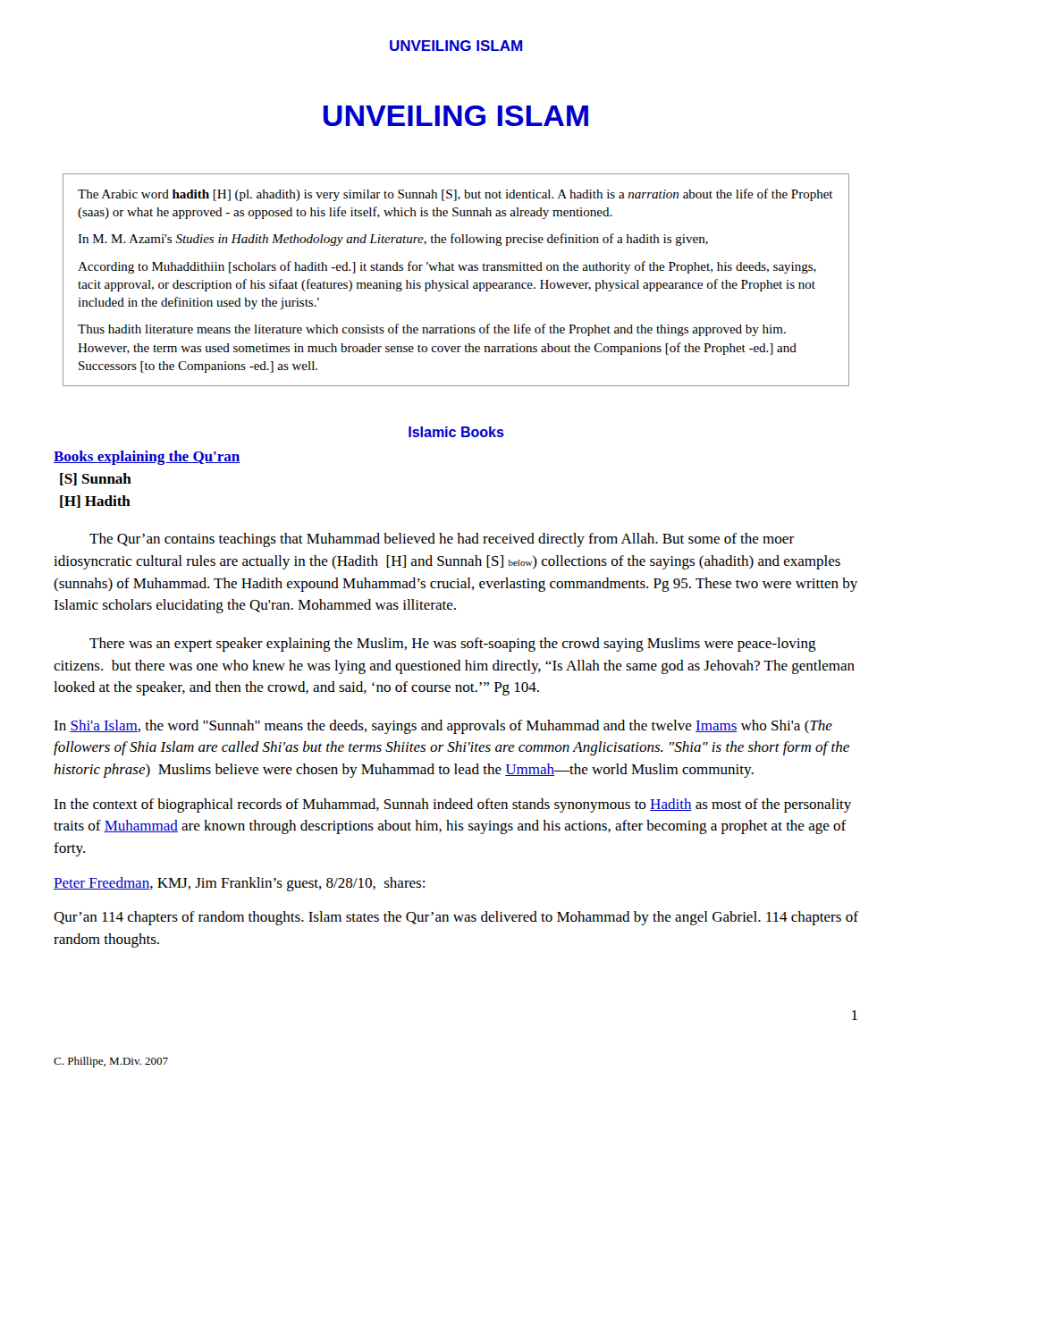UNVEILING ISLAM
UNVEILING ISLAM
The Arabic word hadith [H] (pl. ahadith) is very similar to Sunnah [S], but not identical. A hadith is a narration about the life of the Prophet (saas) or what he approved - as opposed to his life itself, which is the Sunnah as already mentioned.
In M. M. Azami's Studies in Hadith Methodology and Literature, the following precise definition of a hadith is given,
According to Muhaddithiin [scholars of hadith -ed.] it stands for 'what was transmitted on the authority of the Prophet, his deeds, sayings, tacit approval, or description of his sifaat (features) meaning his physical appearance. However, physical appearance of the Prophet is not included in the definition used by the jurists.'
Thus hadith literature means the literature which consists of the narrations of the life of the Prophet and the things approved by him. However, the term was used sometimes in much broader sense to cover the narrations about the Companions [of the Prophet -ed.] and Successors [to the Companions -ed.] as well.
Islamic Books
Books explaining the Qu'ran
[S] Sunnah
[H] Hadith
The Qur’an contains teachings that Muhammad believed he had received directly from Allah. But some of the moer idiosyncratic cultural rules are actually in the (Hadith [H] and Sunnah [S] below) collections of the sayings (ahadith) and examples (sunnahs) of Muhammad. The Hadith expound Muhammad’s crucial, everlasting commandments. Pg 95. These two were written by Islamic scholars elucidating the Qu'ran. Mohammed was illiterate.
There was an expert speaker explaining the Muslim, He was soft-soaping the crowd saying Muslims were peace-loving citizens. but there was one who knew he was lying and questioned him directly, “Is Allah the same god as Jehovah? The gentleman looked at the speaker, and then the crowd, and said, ‘no of course not.’” Pg 104.
In Shi'a Islam, the word "Sunnah" means the deeds, sayings and approvals of Muhammad and the twelve Imams who Shi'a (The followers of Shia Islam are called Shi'as but the terms Shiites or Shi'ites are common Anglicisations. "Shia" is the short form of the historic phrase) Muslims believe were chosen by Muhammad to lead the Ummah—the world Muslim community.
In the context of biographical records of Muhammad, Sunnah indeed often stands synonymous to Hadith as most of the personality traits of Muhammad are known through descriptions about him, his sayings and his actions, after becoming a prophet at the age of forty.
Peter Freedman, KMJ, Jim Franklin’s guest, 8/28/10, shares:
Qur’an 114 chapters of random thoughts. Islam states the Qur’an was delivered to Mohammad by the angel Gabriel. 114 chapters of random thoughts.
1
C. Phillipe, M.Div. 2007